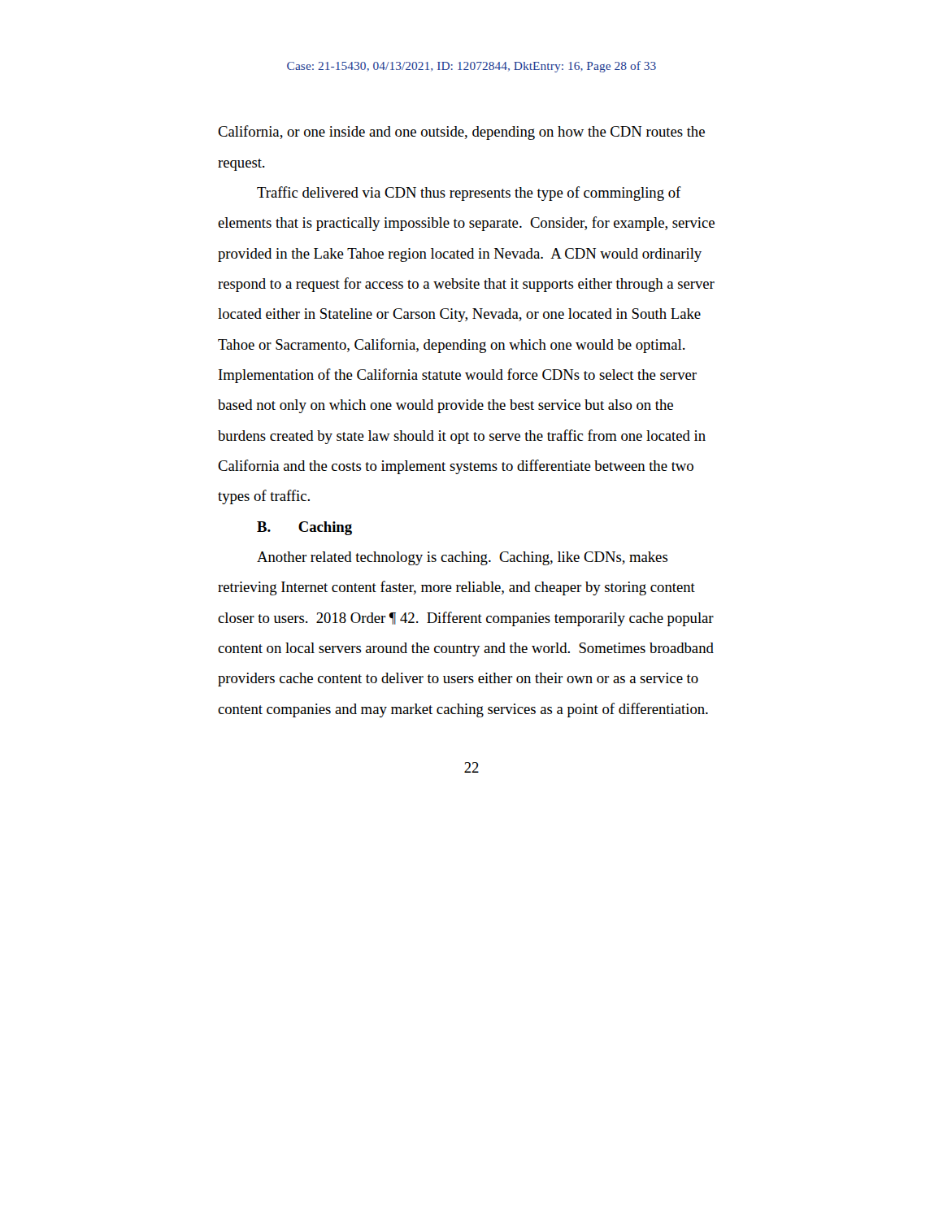Case: 21-15430, 04/13/2021, ID: 12072844, DktEntry: 16, Page 28 of 33
California, or one inside and one outside, depending on how the CDN routes the request.
Traffic delivered via CDN thus represents the type of commingling of elements that is practically impossible to separate. Consider, for example, service provided in the Lake Tahoe region located in Nevada. A CDN would ordinarily respond to a request for access to a website that it supports either through a server located either in Stateline or Carson City, Nevada, or one located in South Lake Tahoe or Sacramento, California, depending on which one would be optimal. Implementation of the California statute would force CDNs to select the server based not only on which one would provide the best service but also on the burdens created by state law should it opt to serve the traffic from one located in California and the costs to implement systems to differentiate between the two types of traffic.
B. Caching
Another related technology is caching. Caching, like CDNs, makes retrieving Internet content faster, more reliable, and cheaper by storing content closer to users. 2018 Order ¶ 42. Different companies temporarily cache popular content on local servers around the country and the world. Sometimes broadband providers cache content to deliver to users either on their own or as a service to content companies and may market caching services as a point of differentiation.
22